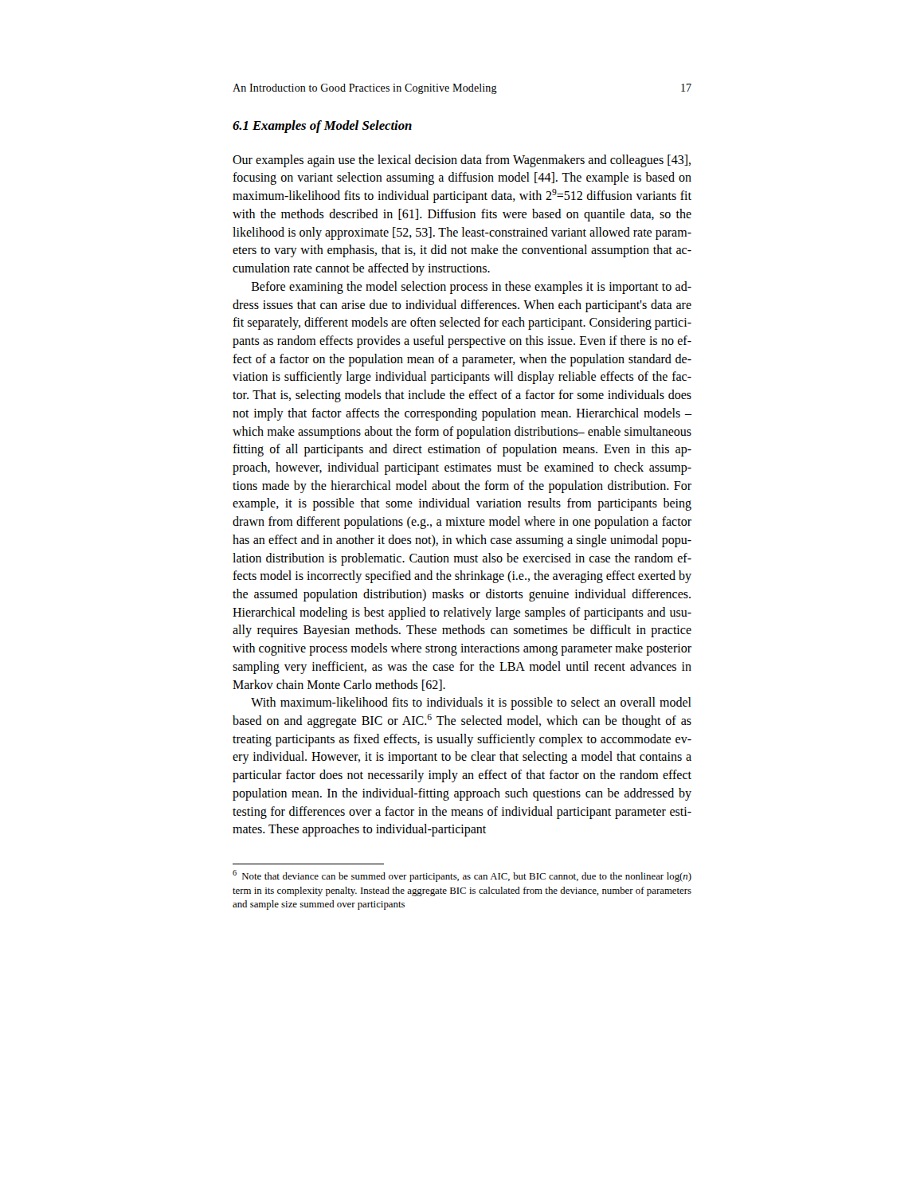An Introduction to Good Practices in Cognitive Modeling 17
6.1 Examples of Model Selection
Our examples again use the lexical decision data from Wagenmakers and colleagues [43], focusing on variant selection assuming a diffusion model [44]. The example is based on maximum-likelihood fits to individual participant data, with 29=512 diffusion variants fit with the methods described in [61]. Diffusion fits were based on quantile data, so the likelihood is only approximate [52, 53]. The least-constrained variant allowed rate parameters to vary with emphasis, that is, it did not make the conventional assumption that accumulation rate cannot be affected by instructions.
Before examining the model selection process in these examples it is important to address issues that can arise due to individual differences. When each participant's data are fit separately, different models are often selected for each participant. Considering participants as random effects provides a useful perspective on this issue. Even if there is no effect of a factor on the population mean of a parameter, when the population standard deviation is sufficiently large individual participants will display reliable effects of the factor. That is, selecting models that include the effect of a factor for some individuals does not imply that factor affects the corresponding population mean. Hierarchical models –which make assumptions about the form of population distributions– enable simultaneous fitting of all participants and direct estimation of population means. Even in this approach, however, individual participant estimates must be examined to check assumptions made by the hierarchical model about the form of the population distribution. For example, it is possible that some individual variation results from participants being drawn from different populations (e.g., a mixture model where in one population a factor has an effect and in another it does not), in which case assuming a single unimodal population distribution is problematic. Caution must also be exercised in case the random effects model is incorrectly specified and the shrinkage (i.e., the averaging effect exerted by the assumed population distribution) masks or distorts genuine individual differences. Hierarchical modeling is best applied to relatively large samples of participants and usually requires Bayesian methods. These methods can sometimes be difficult in practice with cognitive process models where strong interactions among parameter make posterior sampling very inefficient, as was the case for the LBA model until recent advances in Markov chain Monte Carlo methods [62].
With maximum-likelihood fits to individuals it is possible to select an overall model based on and aggregate BIC or AIC.6 The selected model, which can be thought of as treating participants as fixed effects, is usually sufficiently complex to accommodate every individual. However, it is important to be clear that selecting a model that contains a particular factor does not necessarily imply an effect of that factor on the random effect population mean. In the individual-fitting approach such questions can be addressed by testing for differences over a factor in the means of individual participant parameter estimates. These approaches to individual-participant
6 Note that deviance can be summed over participants, as can AIC, but BIC cannot, due to the nonlinear log(n) term in its complexity penalty. Instead the aggregate BIC is calculated from the deviance, number of parameters and sample size summed over participants